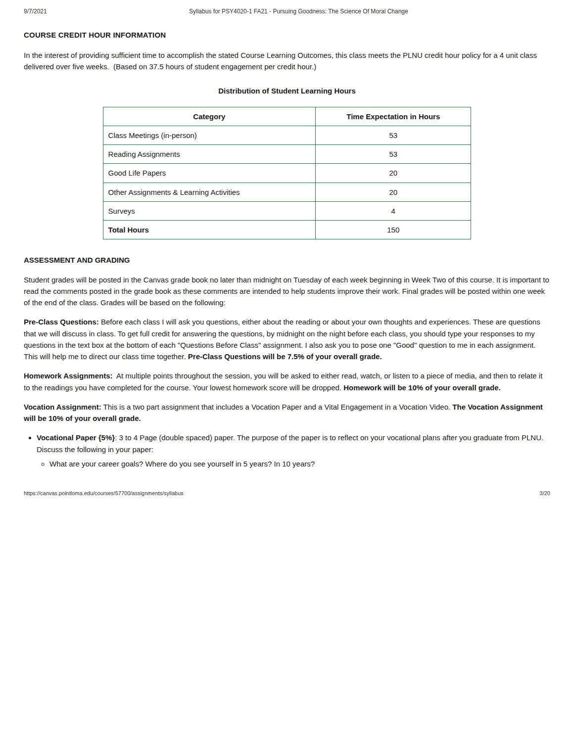9/7/2021 Syllabus for PSY4020-1 FA21 - Pursuing Goodness: The Science Of Moral Change
COURSE CREDIT HOUR INFORMATION
In the interest of providing sufficient time to accomplish the stated Course Learning Outcomes, this class meets the PLNU credit hour policy for a 4 unit class delivered over five weeks. (Based on 37.5 hours of student engagement per credit hour.)
Distribution of Student Learning Hours
| Category | Time Expectation in Hours |
| --- | --- |
| Class Meetings (in-person) | 53 |
| Reading Assignments | 53 |
| Good Life Papers | 20 |
| Other Assignments & Learning Activities | 20 |
| Surveys | 4 |
| Total Hours | 150 |
ASSESSMENT AND GRADING
Student grades will be posted in the Canvas grade book no later than midnight on Tuesday of each week beginning in Week Two of this course. It is important to read the comments posted in the grade book as these comments are intended to help students improve their work. Final grades will be posted within one week of the end of the class. Grades will be based on the following:
Pre-Class Questions: Before each class I will ask you questions, either about the reading or about your own thoughts and experiences. These are questions that we will discuss in class. To get full credit for answering the questions, by midnight on the night before each class, you should type your responses to my questions in the text box at the bottom of each "Questions Before Class" assignment. I also ask you to pose one "Good" question to me in each assignment. This will help me to direct our class time together. Pre-Class Questions will be 7.5% of your overall grade.
Homework Assignments: At multiple points throughout the session, you will be asked to either read, watch, or listen to a piece of media, and then to relate it to the readings you have completed for the course. Your lowest homework score will be dropped. Homework will be 10% of your overall grade.
Vocation Assignment: This is a two part assignment that includes a Vocation Paper and a Vital Engagement in a Vocation Video. The Vocation Assignment will be 10% of your overall grade.
Vocational Paper {5%}: 3 to 4 Page (double spaced) paper. The purpose of the paper is to reflect on your vocational plans after you graduate from PLNU. Discuss the following in your paper:
What are your career goals? Where do you see yourself in 5 years? In 10 years?
https://canvas.pointloma.edu/courses/57700/assignments/syllabus 3/20